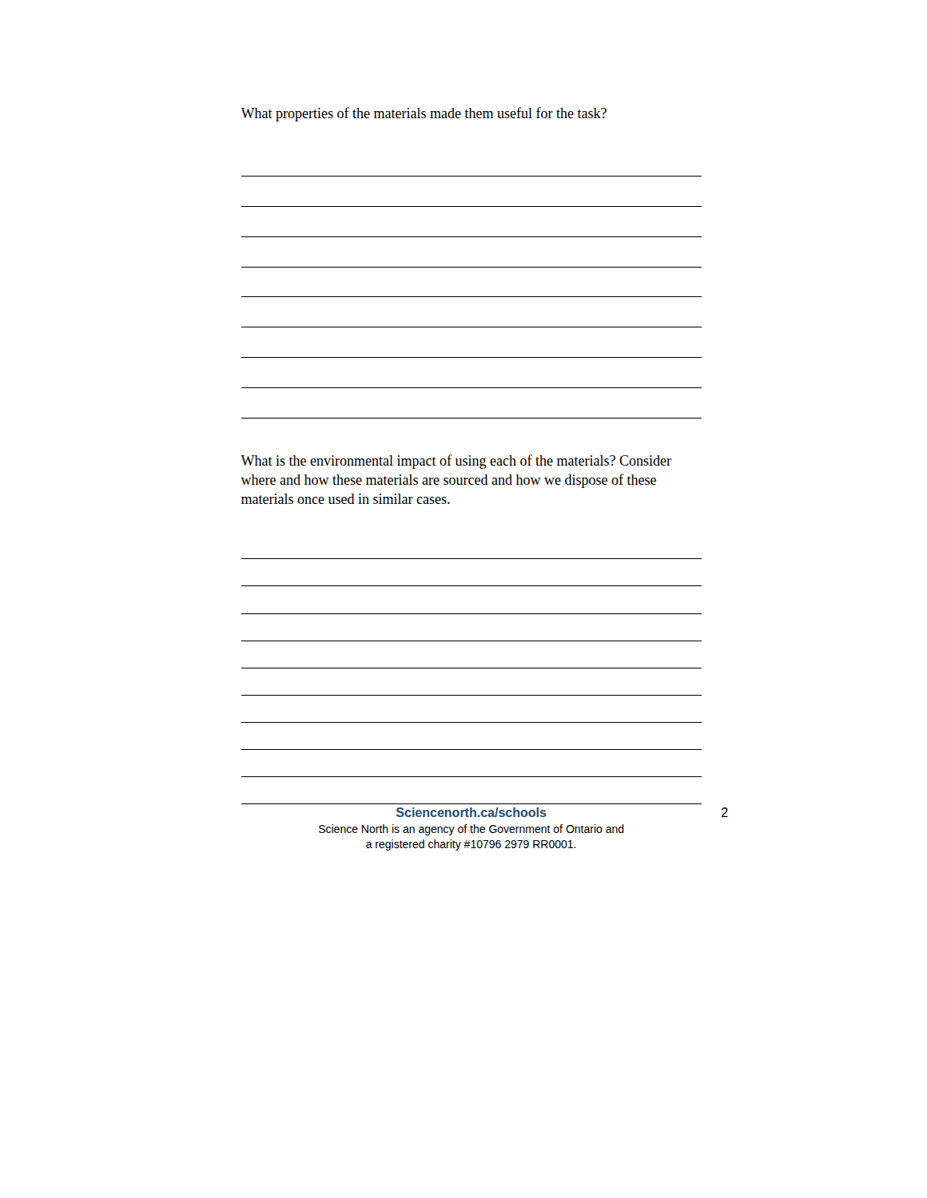What properties of the materials made them useful for the task?
What is the environmental impact of using each of the materials? Consider where and how these materials are sourced and how we dispose of these materials once used in similar cases.
2
Sciencenorth.ca/schools
Science North is an agency of the Government of Ontario and
a registered charity #10796 2979 RR0001.